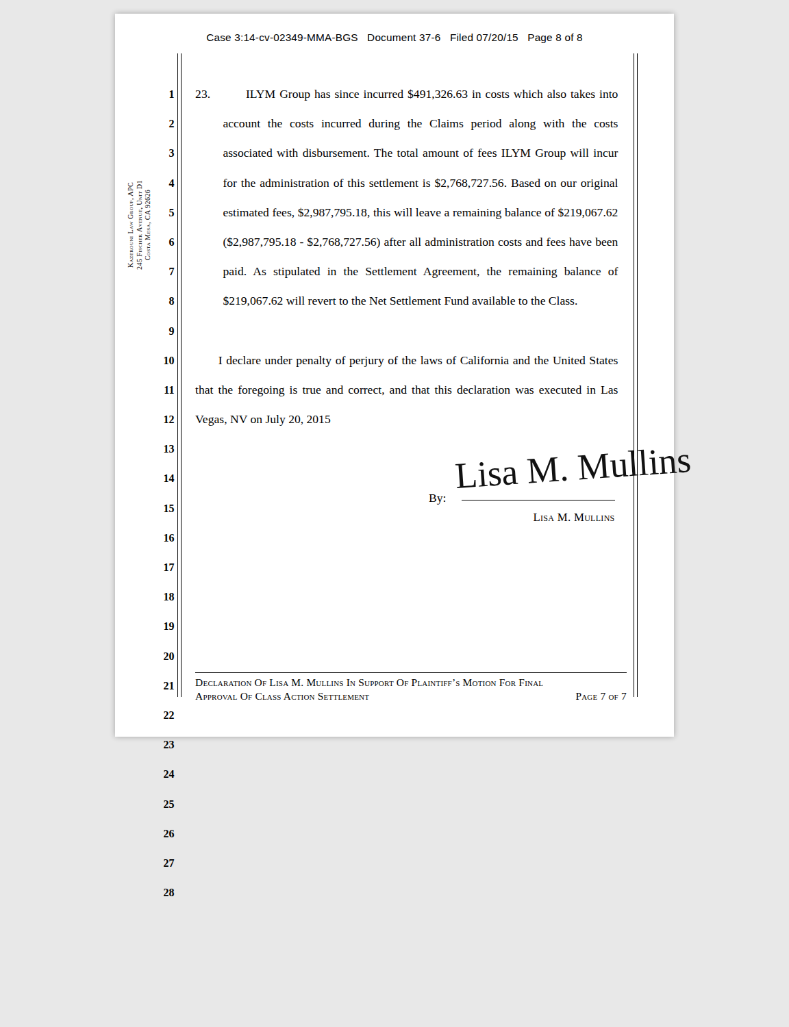Case 3:14-cv-02349-MMA-BGS Document 37-6 Filed 07/20/15 Page 8 of 8
1
2
3
4
5
6
7
8
9
10
11
12
13
14
15
16
17
18
19
20
21
22
23
24
25
26
27
28
Kazerouni Law Group, APC
245 Fischer Avenue, Unit D1
Costa Mesa, CA 92626
23.
ILYM Group has since incurred $491,326.63 in costs which also takes into account the costs incurred during the Claims period along with the costs associated with disbursement. The total amount of fees ILYM Group will incur for the administration of this settlement is $2,768,727.56. Based on our original estimated fees, $2,987,795.18, this will leave a remaining balance of $219,067.62 ($2,987,795.18 - $2,768,727.56) after all administration costs and fees have been paid. As stipulated in the Settlement Agreement, the remaining balance of $219,067.62 will revert to the Net Settlement Fund available to the Class.
I declare under penalty of perjury of the laws of California and the United States that the foregoing is true and correct, and that this declaration was executed in Las Vegas, NV on July 20, 2015
Lisa M. Mullins
By:
Lisa M. Mullins
Declaration Of Lisa M. Mullins In Support Of Plaintiff’s Motion For Final
Approval Of Class Action Settlement Page 7 of 7